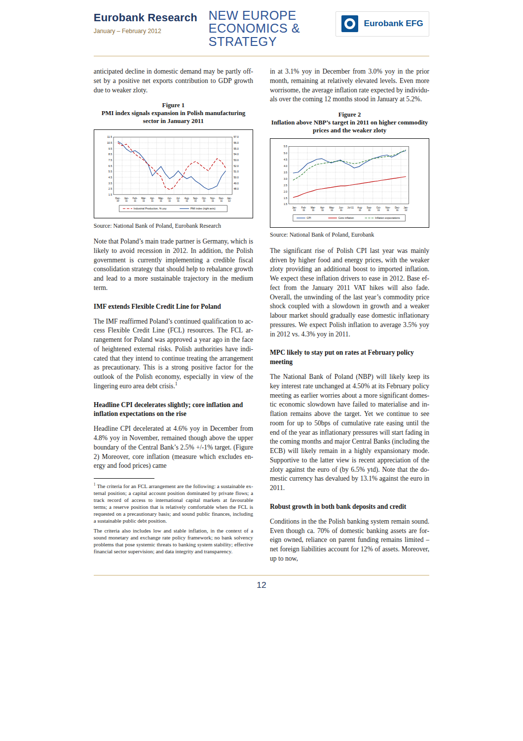Eurobank Research
January – February 2012
NEW EUROPE
ECONOMICS & STRATEGY
Eurobank EFG
anticipated decline in domestic demand may be partly offset by a positive net exports contribution to GDP growth due to weaker zloty.
Figure 1
PMI index signals expansion in Polish manufacturing sector in January 2011
11.5 10.5 9.5 8.5 7.5 6.5 5.5 4.5 3.5 2.5 1.5 57.0 56.0 55.0 54.0 53.0 52.0 51.0 50.0 49.0 48.0 Dec-10 Jan-11 Feb-11 Mar-11 Apr-11 May-11 Jun-11 Jul-11 Aug-11 Sep-11 Oct-11 Nov-11 Dec-11 Jan-12 Industrial Production, % yoy PMI index (right axis)
Source: National Bank of Poland, Eurobank Research
Note that Poland’s main trade partner is Germany, which is likely to avoid recession in 2012. In addition, the Polish government is currently implementing a credible fiscal consolidation strategy that should help to rebalance growth and lead to a more sustainable trajectory in the medium term.
IMF extends Flexible Credit Line for Poland
The IMF reaffirmed Poland’s continued qualification to access Flexible Credit Line (FCL) resources. The FCL arrangement for Poland was approved a year ago in the face of heightened external risks. Polish authorities have indicated that they intend to continue treating the arrangement as precautionary. This is a strong positive factor for the outlook of the Polish economy, especially in view of the lingering euro area debt crisis.1
Headline CPI decelerates slightly; core inflation and inflation expectations on the rise
Headline CPI decelerated at 4.6% yoy in December from 4.8% yoy in November, remained though above the upper boundary of the Central Bank’s 2.5% +/-1% target. (Figure 2) Moreover, core inflation (measure which excludes energy and food prices) came
1 The criteria for an FCL arrangement are the following: a sustainable external position; a capital account position dominated by private flows; a track record of access to international capital markets at favourable terms; a reserve position that is relatively comfortable when the FCL is requested on a precautionary basis; and sound public finances, including a sustainable public debt position.
The criteria also includes low and stable inflation, in the context of a sound monetary and exchange rate policy framework; no bank solvency problems that pose systemic threats to banking system stability; effective financial sector supervision; and data integrity and transparency.
in at 3.1% yoy in December from 3.0% yoy in the prior month, remaining at relatively elevated levels. Even more worrisome, the average inflation rate expected by individuals over the coming 12 months stood in January at 5.2%.
Figure 2
Inflation above NBP’s target in 2011 on higher commodity prices and the weaker zloty
5.5 5.0 4.5 4.0 3.5 3.0 2.5 2.0 1.5 1.5 Jan-11 Feb-11 Mar-11 Apr-11 May-11 Jun-11 Jul-11 Aug-11 Sep-11 Oct-11 Nov-11 Dec-11 Jan-12 CPI Core inflation Inflation expectations
Source: National Bank of Poland, Eurobank
The significant rise of Polish CPI last year was mainly driven by higher food and energy prices, with the weaker zloty providing an additional boost to imported inflation. We expect these inflation drivers to ease in 2012. Base effect from the January 2011 VAT hikes will also fade. Overall, the unwinding of the last year’s commodity price shock coupled with a slowdown in growth and a weaker labour market should gradually ease domestic inflationary pressures. We expect Polish inflation to average 3.5% yoy in 2012 vs. 4.3% yoy in 2011.
MPC likely to stay put on rates at February policy meeting
The National Bank of Poland (NBP) will likely keep its key interest rate unchanged at 4.50% at its February policy meeting as earlier worries about a more significant domestic economic slowdown have failed to materialise and inflation remains above the target. Yet we continue to see room for up to 50bps of cumulative rate easing until the end of the year as inflationary pressures will start fading in the coming months and major Central Banks (including the ECB) will likely remain in a highly expansionary mode. Supportive to the latter view is recent appreciation of the zloty against the euro of (by 6.5% ytd). Note that the domestic currency has devalued by 13.1% against the euro in 2011.
Robust growth in both bank deposits and credit
Conditions in the the Polish banking system remain sound. Even though ca. 70% of domestic banking assets are foreign owned, reliance on parent funding remains limited – net foreign liabilities account for 12% of assets. Moreover, up to now,
12